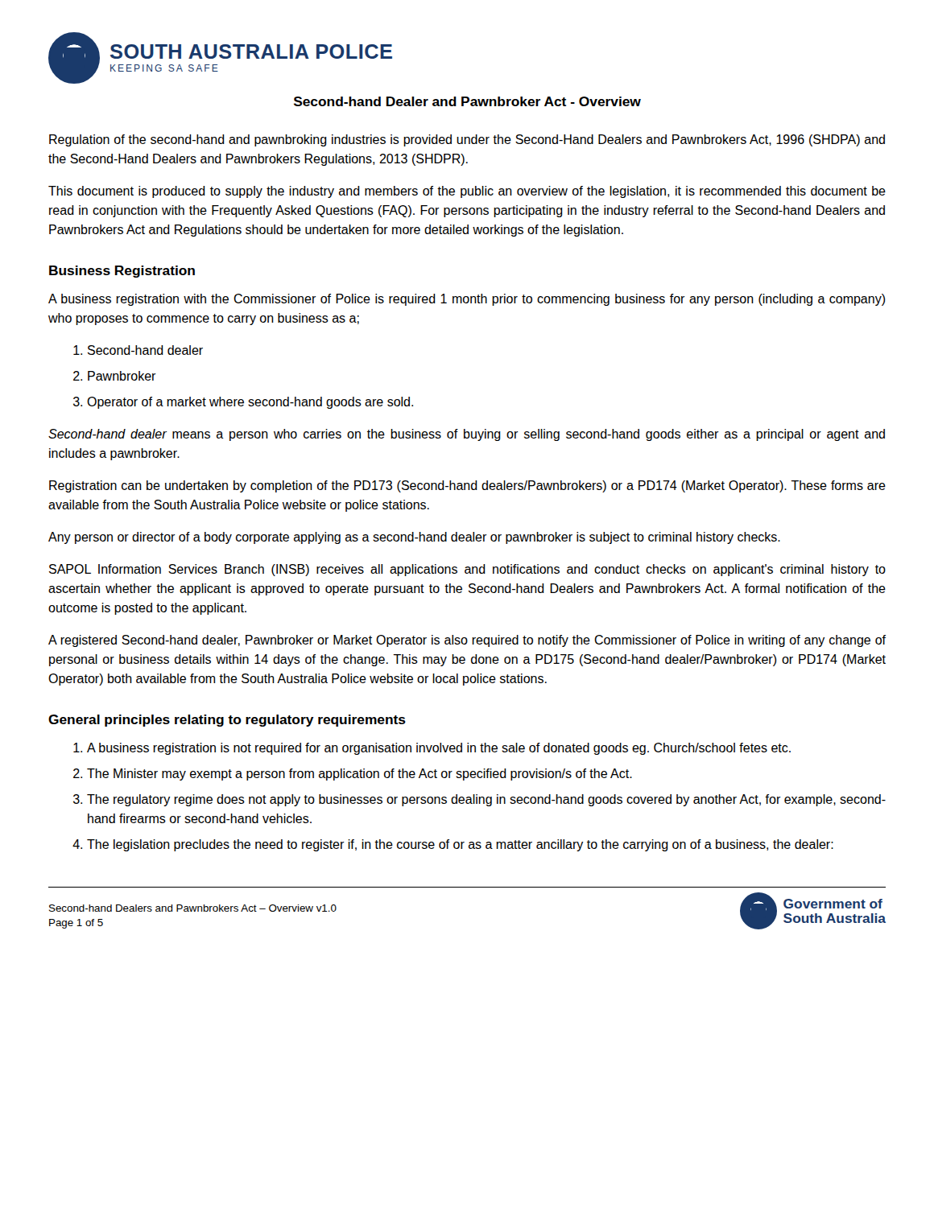SOUTH AUSTRALIA POLICE
KEEPING SA SAFE
Second-hand Dealer and Pawnbroker Act - Overview
Regulation of the second-hand and pawnbroking industries is provided under the Second-Hand Dealers and Pawnbrokers Act, 1996 (SHDPA) and the Second-Hand Dealers and Pawnbrokers Regulations, 2013 (SHDPR).
This document is produced to supply the industry and members of the public an overview of the legislation, it is recommended this document be read in conjunction with the Frequently Asked Questions (FAQ). For persons participating in the industry referral to the Second-hand Dealers and Pawnbrokers Act and Regulations should be undertaken for more detailed workings of the legislation.
Business Registration
A business registration with the Commissioner of Police is required 1 month prior to commencing business for any person (including a company) who proposes to commence to carry on business as a;
Second-hand dealer
Pawnbroker
Operator of a market where second-hand goods are sold.
Second-hand dealer means a person who carries on the business of buying or selling second-hand goods either as a principal or agent and includes a pawnbroker.
Registration can be undertaken by completion of the PD173 (Second-hand dealers/Pawnbrokers) or a PD174 (Market Operator). These forms are available from the South Australia Police website or police stations.
Any person or director of a body corporate applying as a second-hand dealer or pawnbroker is subject to criminal history checks.
SAPOL Information Services Branch (INSB) receives all applications and notifications and conduct checks on applicant's criminal history to ascertain whether the applicant is approved to operate pursuant to the Second-hand Dealers and Pawnbrokers Act. A formal notification of the outcome is posted to the applicant.
A registered Second-hand dealer, Pawnbroker or Market Operator is also required to notify the Commissioner of Police in writing of any change of personal or business details within 14 days of the change. This may be done on a PD175 (Second-hand dealer/Pawnbroker) or PD174 (Market Operator) both available from the South Australia Police website or local police stations.
General principles relating to regulatory requirements
A business registration is not required for an organisation involved in the sale of donated goods eg. Church/school fetes etc.
The Minister may exempt a person from application of the Act or specified provision/s of the Act.
The regulatory regime does not apply to businesses or persons dealing in second-hand goods covered by another Act, for example, second-hand firearms or second-hand vehicles.
The legislation precludes the need to register if, in the course of or as a matter ancillary to the carrying on of a business, the dealer:
Second-hand Dealers and Pawnbrokers Act – Overview v1.0
Page 1 of 5
Government of
South Australia